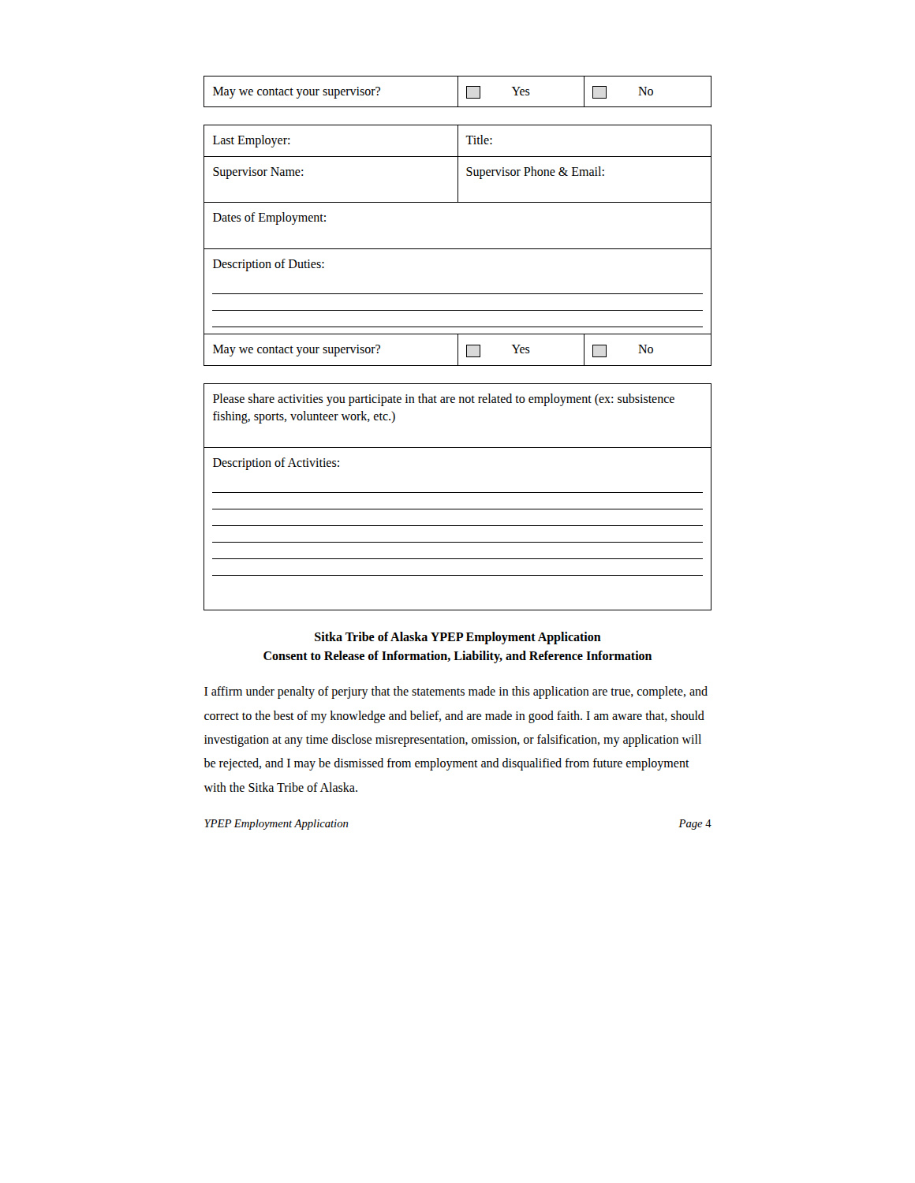| May we contact your supervisor? | Yes | No |
| Last Employer: | Title: |
| Supervisor Name: | Supervisor Phone & Email: |
| Dates of Employment: |
| Description of Duties: |
| May we contact your supervisor? | Yes | No |
| Please share activities you participate in that are not related to employment (ex: subsistence fishing, sports, volunteer work, etc.) |
| Description of Activities: |
Sitka Tribe of Alaska YPEP Employment Application
Consent to Release of Information, Liability, and Reference Information
I affirm under penalty of perjury that the statements made in this application are true, complete, and correct to the best of my knowledge and belief, and are made in good faith. I am aware that, should investigation at any time disclose misrepresentation, omission, or falsification, my application will be rejected, and I may be dismissed from employment and disqualified from future employment with the Sitka Tribe of Alaska.
YPEP Employment Application Page 4